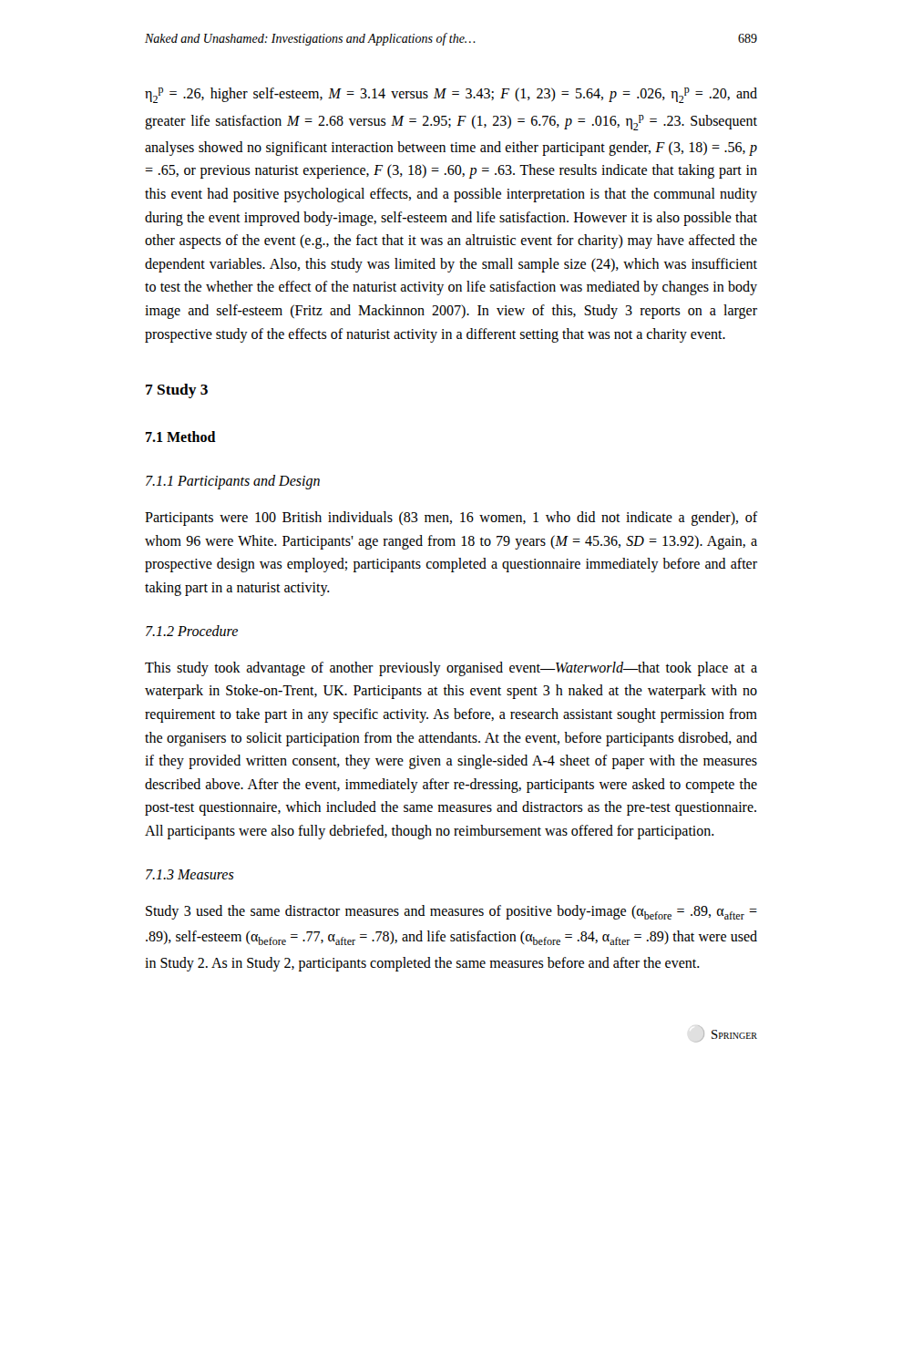Naked and Unashamed: Investigations and Applications of the… 689
η2 p = .26, higher self-esteem, M = 3.14 versus M = 3.43; F (1, 23) = 5.64, p = .026, η2 p = .20, and greater life satisfaction M = 2.68 versus M = 2.95; F (1, 23) = 6.76, p = .016, η2 p = .23. Subsequent analyses showed no significant interaction between time and either participant gender, F (3, 18) = .56, p = .65, or previous naturist experience, F (3, 18) = .60, p = .63. These results indicate that taking part in this event had positive psychological effects, and a possible interpretation is that the communal nudity during the event improved body-image, self-esteem and life satisfaction. However it is also possible that other aspects of the event (e.g., the fact that it was an altruistic event for charity) may have affected the dependent variables. Also, this study was limited by the small sample size (24), which was insufficient to test the whether the effect of the naturist activity on life satisfaction was mediated by changes in body image and self-esteem (Fritz and Mackinnon 2007). In view of this, Study 3 reports on a larger prospective study of the effects of naturist activity in a different setting that was not a charity event.
7 Study 3
7.1 Method
7.1.1 Participants and Design
Participants were 100 British individuals (83 men, 16 women, 1 who did not indicate a gender), of whom 96 were White. Participants' age ranged from 18 to 79 years (M = 45.36, SD = 13.92). Again, a prospective design was employed; participants completed a questionnaire immediately before and after taking part in a naturist activity.
7.1.2 Procedure
This study took advantage of another previously organised event—Waterworld—that took place at a waterpark in Stoke-on-Trent, UK. Participants at this event spent 3 h naked at the waterpark with no requirement to take part in any specific activity. As before, a research assistant sought permission from the organisers to solicit participation from the attendants. At the event, before participants disrobed, and if they provided written consent, they were given a single-sided A-4 sheet of paper with the measures described above. After the event, immediately after re-dressing, participants were asked to compete the post-test questionnaire, which included the same measures and distractors as the pre-test questionnaire. All participants were also fully debriefed, though no reimbursement was offered for participation.
7.1.3 Measures
Study 3 used the same distractor measures and measures of positive body-image (αbefore = .89, αafter = .89), self-esteem (αbefore = .77, αafter = .78), and life satisfaction (αbefore = .84, αafter = .89) that were used in Study 2. As in Study 2, participants completed the same measures before and after the event.
⚪Springer